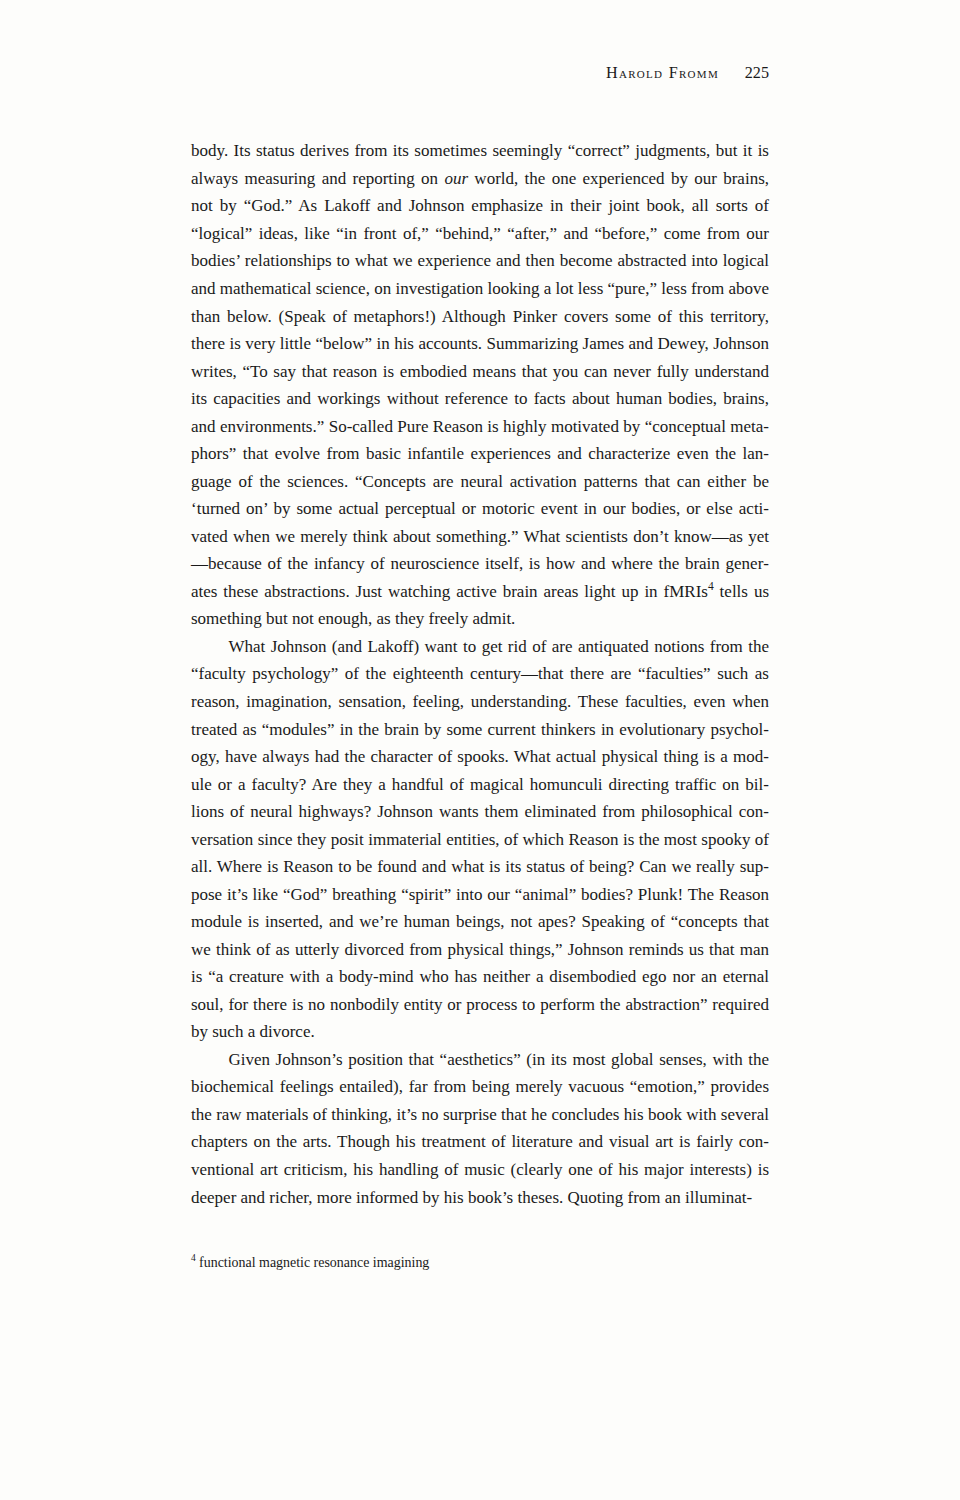Harold Fromm 225
body. Its status derives from its sometimes seemingly “correct” judgments, but it is always measuring and reporting on our world, the one experienced by our brains, not by “God.” As Lakoff and Johnson emphasize in their joint book, all sorts of “logical” ideas, like “in front of,” “behind,” “after,” and “before,” come from our bodies’ relationships to what we experience and then become abstracted into logical and mathematical science, on investigation looking a lot less “pure,” less from above than below. (Speak of metaphors!) Although Pinker covers some of this territory, there is very little “below” in his accounts. Summarizing James and Dewey, Johnson writes, “To say that reason is embodied means that you can never fully understand its capacities and workings without reference to facts about human bodies, brains, and environments.” So-called Pure Reason is highly motivated by “conceptual metaphors” that evolve from basic infantile experiences and characterize even the language of the sciences. “Concepts are neural activation patterns that can either be ‘turned on’ by some actual perceptual or motoric event in our bodies, or else activated when we merely think about something.” What scientists don’t know—as yet—because of the infancy of neuroscience itself, is how and where the brain generates these abstractions. Just watching active brain areas light up in fMRIs4 tells us something but not enough, as they freely admit.
What Johnson (and Lakoff) want to get rid of are antiquated notions from the “faculty psychology” of the eighteenth century—that there are “faculties” such as reason, imagination, sensation, feeling, understanding. These faculties, even when treated as “modules” in the brain by some current thinkers in evolutionary psychology, have always had the character of spooks. What actual physical thing is a module or a faculty? Are they a handful of magical homunculi directing traffic on billions of neural highways? Johnson wants them eliminated from philosophical conversation since they posit immaterial entities, of which Reason is the most spooky of all. Where is Reason to be found and what is its status of being? Can we really suppose it’s like “God” breathing “spirit” into our “animal” bodies? Plunk! The Reason module is inserted, and we’re human beings, not apes? Speaking of “concepts that we think of as utterly divorced from physical things,” Johnson reminds us that man is “a creature with a body-mind who has neither a disembodied ego nor an eternal soul, for there is no nonbodily entity or process to perform the abstraction” required by such a divorce.
Given Johnson’s position that “aesthetics” (in its most global senses, with the biochemical feelings entailed), far from being merely vacuous “emotion,” provides the raw materials of thinking, it’s no surprise that he concludes his book with several chapters on the arts. Though his treatment of literature and visual art is fairly conventional art criticism, his handling of music (clearly one of his major interests) is deeper and richer, more informed by his book’s theses. Quoting from an illuminat-
4functional magnetic resonance imagining